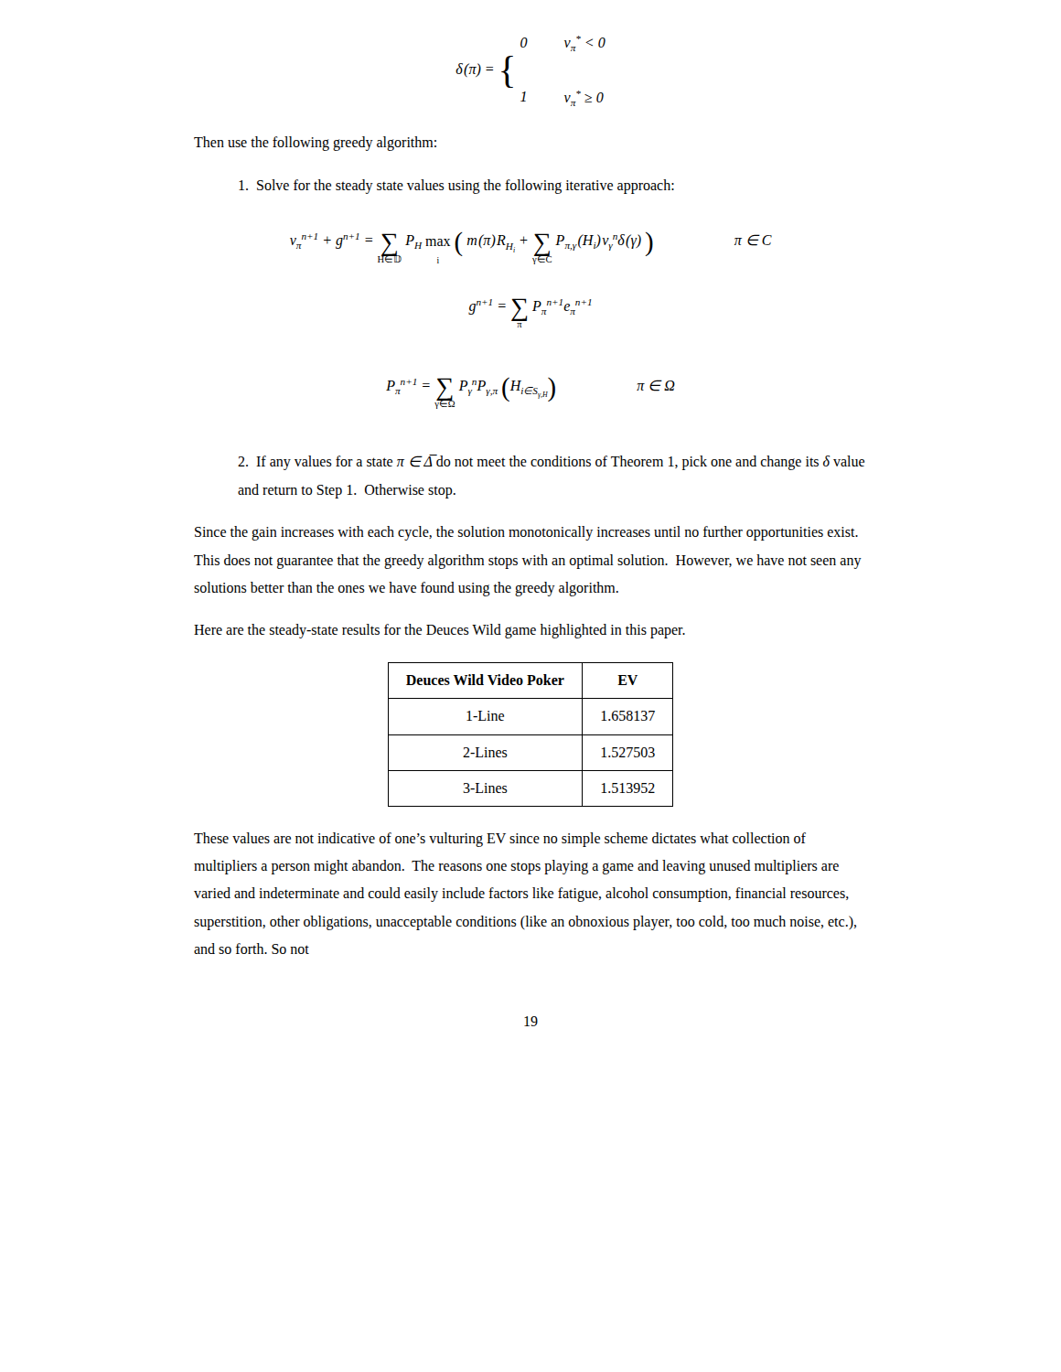δ (π) = {
0 vπ* < 0
1 vπ* ≥ 0
Then use the following greedy algorithm:
1. Solve for the steady state values using the following iterative approach:
vπn+1 + gn+1 = ∑H∈𝔻 PH maxi ( m (π) RHi + ∑γ∈C Pπ,γ (Hi) vγnδ (γ) ) π ∈ C
gn+1 = ∑π Pπn+1eπn+1
Pπn+1 = ∑γ∈Ω PγnPγ,π (Hi∈Sγ,H) π ∈ Ω
2. If any values for a state π ∈ Δ̅ do not meet the conditions of Theorem 1, pick one and change its δ value and return to Step 1. Otherwise stop.
Since the gain increases with each cycle, the solution monotonically increases until no further opportunities exist. This does not guarantee that the greedy algorithm stops with an optimal solution. However, we have not seen any solutions better than the ones we have found using the greedy algorithm.
Here are the steady-state results for the Deuces Wild game highlighted in this paper.
| Deuces Wild Video Poker | EV |
| --- | --- |
| 1-Line | 1.658137 |
| 2-Lines | 1.527503 |
| 3-Lines | 1.513952 |
These values are not indicative of one’s vulturing EV since no simple scheme dictates what collection of multipliers a person might abandon. The reasons one stops playing a game and leaving unused multipliers are varied and indeterminate and could easily include factors like fatigue, alcohol consumption, financial resources, superstition, other obligations, unacceptable conditions (like an obnoxious player, too cold, too much noise, etc.), and so forth. So not
19